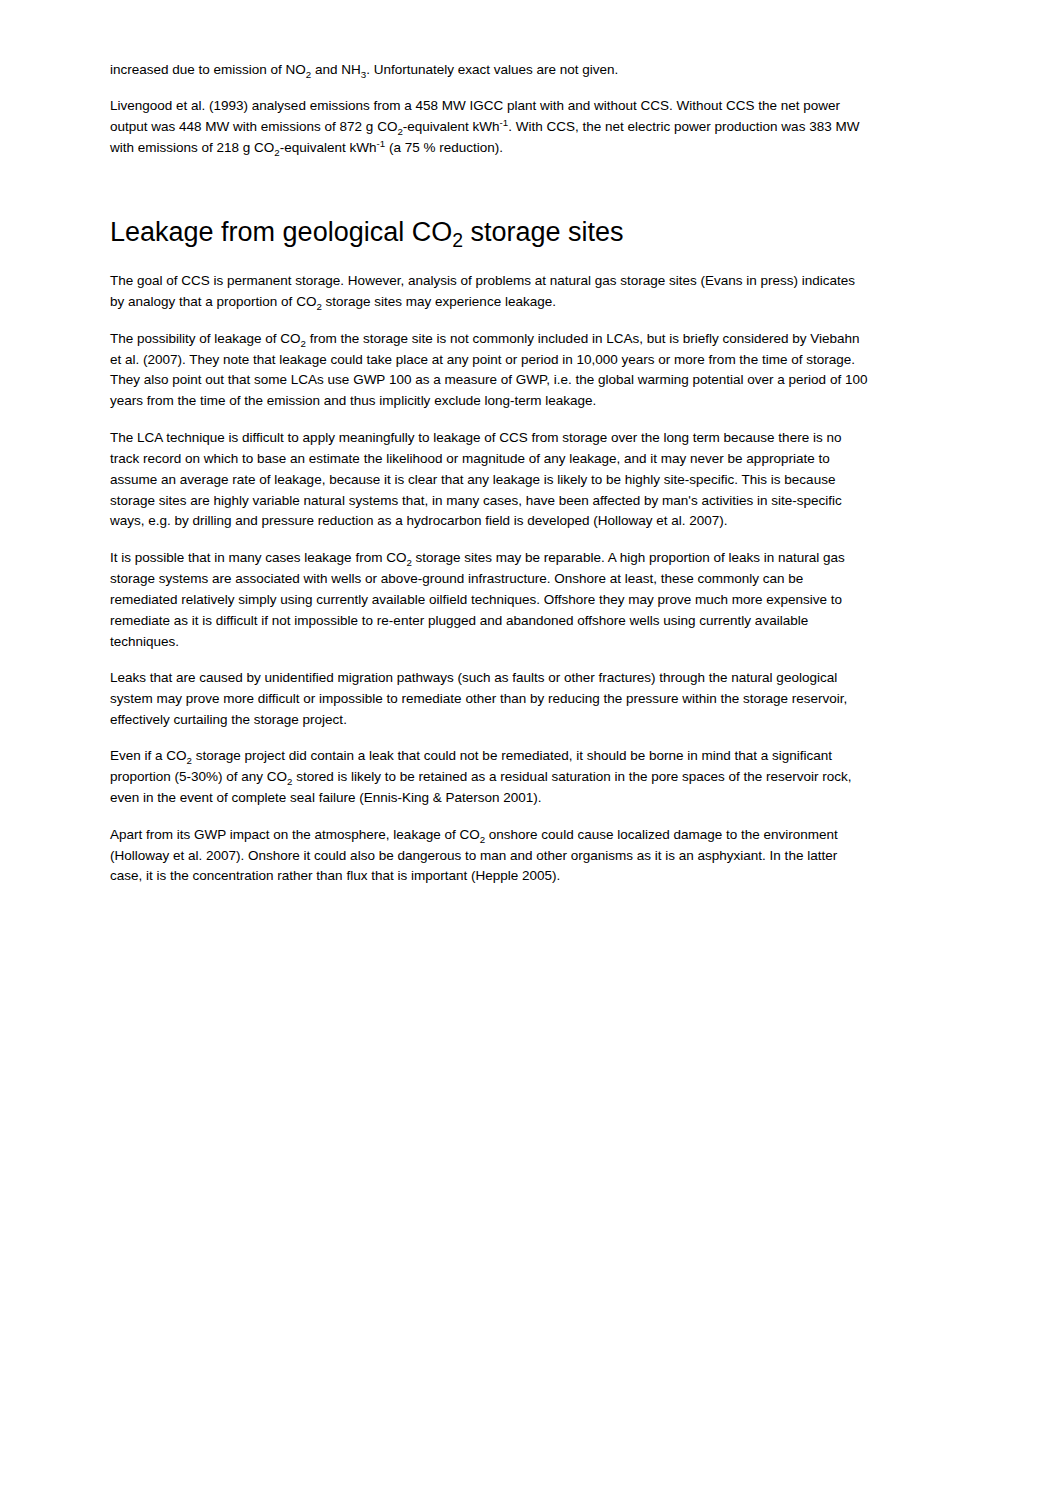increased due to emission of NO2 and NH3. Unfortunately exact values are not given.
Livengood et al. (1993) analysed emissions from a 458 MW IGCC plant with and without CCS. Without CCS the net power output was 448 MW with emissions of 872 g CO2-equivalent kWh-1. With CCS, the net electric power production was 383 MW with emissions of 218 g CO2-equivalent kWh-1 (a 75 % reduction).
Leakage from geological CO2 storage sites
The goal of CCS is permanent storage. However, analysis of problems at natural gas storage sites (Evans in press) indicates by analogy that a proportion of CO2 storage sites may experience leakage.
The possibility of leakage of CO2 from the storage site is not commonly included in LCAs, but is briefly considered by Viebahn et al. (2007). They note that leakage could take place at any point or period in 10,000 years or more from the time of storage. They also point out that some LCAs use GWP 100 as a measure of GWP, i.e. the global warming potential over a period of 100 years from the time of the emission and thus implicitly exclude long-term leakage.
The LCA technique is difficult to apply meaningfully to leakage of CCS from storage over the long term because there is no track record on which to base an estimate the likelihood or magnitude of any leakage, and it may never be appropriate to assume an average rate of leakage, because it is clear that any leakage is likely to be highly site-specific. This is because storage sites are highly variable natural systems that, in many cases, have been affected by man's activities in site-specific ways, e.g. by drilling and pressure reduction as a hydrocarbon field is developed (Holloway et al. 2007).
It is possible that in many cases leakage from CO2 storage sites may be reparable. A high proportion of leaks in natural gas storage systems are associated with wells or above-ground infrastructure. Onshore at least, these commonly can be remediated relatively simply using currently available oilfield techniques. Offshore they may prove much more expensive to remediate as it is difficult if not impossible to re-enter plugged and abandoned offshore wells using currently available techniques.
Leaks that are caused by unidentified migration pathways (such as faults or other fractures) through the natural geological system may prove more difficult or impossible to remediate other than by reducing the pressure within the storage reservoir, effectively curtailing the storage project.
Even if a CO2 storage project did contain a leak that could not be remediated, it should be borne in mind that a significant proportion (5-30%) of any CO2 stored is likely to be retained as a residual saturation in the pore spaces of the reservoir rock, even in the event of complete seal failure (Ennis-King & Paterson 2001).
Apart from its GWP impact on the atmosphere, leakage of CO2 onshore could cause localized damage to the environment (Holloway et al. 2007). Onshore it could also be dangerous to man and other organisms as it is an asphyxiant. In the latter case, it is the concentration rather than flux that is important (Hepple 2005).